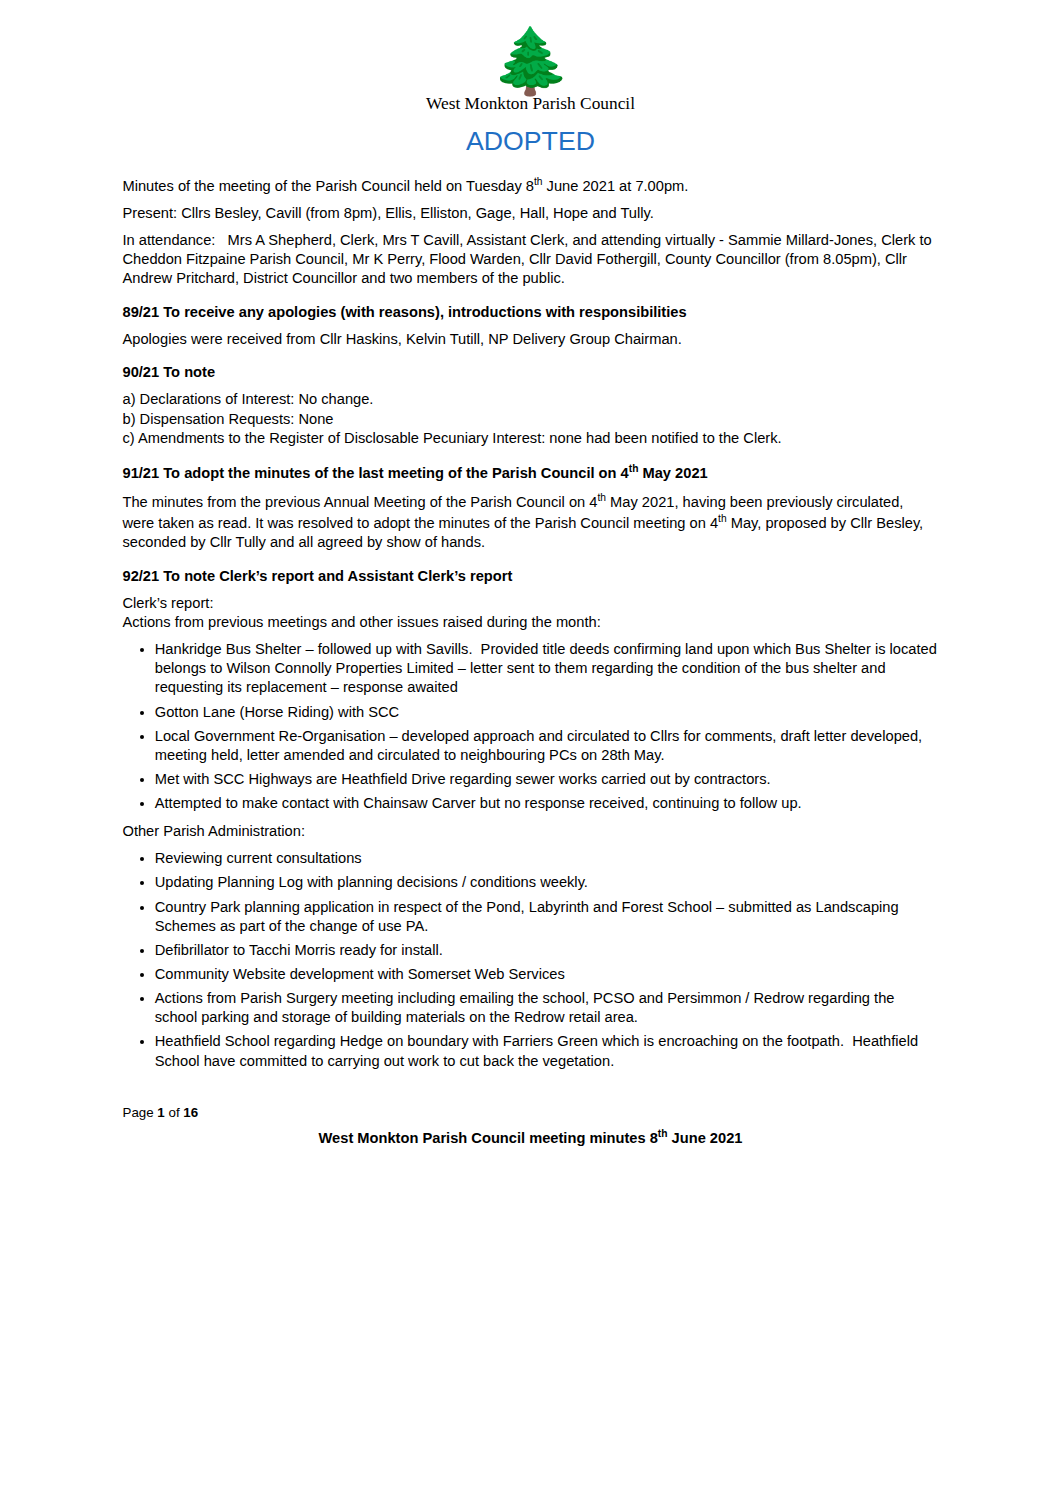🌲
West Monkton Parish Council
ADOPTED
Minutes of the meeting of the Parish Council held on Tuesday 8th June 2021 at 7.00pm.
Present: Cllrs Besley, Cavill (from 8pm), Ellis, Elliston, Gage, Hall, Hope and Tully.
In attendance: Mrs A Shepherd, Clerk, Mrs T Cavill, Assistant Clerk, and attending virtually - Sammie Millard-Jones, Clerk to Cheddon Fitzpaine Parish Council, Mr K Perry, Flood Warden, Cllr David Fothergill, County Councillor (from 8.05pm), Cllr Andrew Pritchard, District Councillor and two members of the public.
89/21 To receive any apologies (with reasons), introductions with responsibilities
Apologies were received from Cllr Haskins, Kelvin Tutill, NP Delivery Group Chairman.
90/21 To note
a) Declarations of Interest: No change.
b) Dispensation Requests: None
c) Amendments to the Register of Disclosable Pecuniary Interest: none had been notified to the Clerk.
91/21 To adopt the minutes of the last meeting of the Parish Council on 4th May 2021
The minutes from the previous Annual Meeting of the Parish Council on 4th May 2021, having been previously circulated, were taken as read. It was resolved to adopt the minutes of the Parish Council meeting on 4th May, proposed by Cllr Besley, seconded by Cllr Tully and all agreed by show of hands.
92/21 To note Clerk’s report and Assistant Clerk’s report
Clerk’s report:
Actions from previous meetings and other issues raised during the month:
Hankridge Bus Shelter – followed up with Savills. Provided title deeds confirming land upon which Bus Shelter is located belongs to Wilson Connolly Properties Limited – letter sent to them regarding the condition of the bus shelter and requesting its replacement – response awaited
Gotton Lane (Horse Riding) with SCC
Local Government Re-Organisation – developed approach and circulated to Cllrs for comments, draft letter developed, meeting held, letter amended and circulated to neighbouring PCs on 28th May.
Met with SCC Highways are Heathfield Drive regarding sewer works carried out by contractors.
Attempted to make contact with Chainsaw Carver but no response received, continuing to follow up.
Other Parish Administration:
Reviewing current consultations
Updating Planning Log with planning decisions / conditions weekly.
Country Park planning application in respect of the Pond, Labyrinth and Forest School – submitted as Landscaping Schemes as part of the change of use PA.
Defibrillator to Tacchi Morris ready for install.
Community Website development with Somerset Web Services
Actions from Parish Surgery meeting including emailing the school, PCSO and Persimmon / Redrow regarding the school parking and storage of building materials on the Redrow retail area.
Heathfield School regarding Hedge on boundary with Farriers Green which is encroaching on the footpath. Heathfield School have committed to carrying out work to cut back the vegetation.
Page 1 of 16
West Monkton Parish Council meeting minutes 8th June 2021